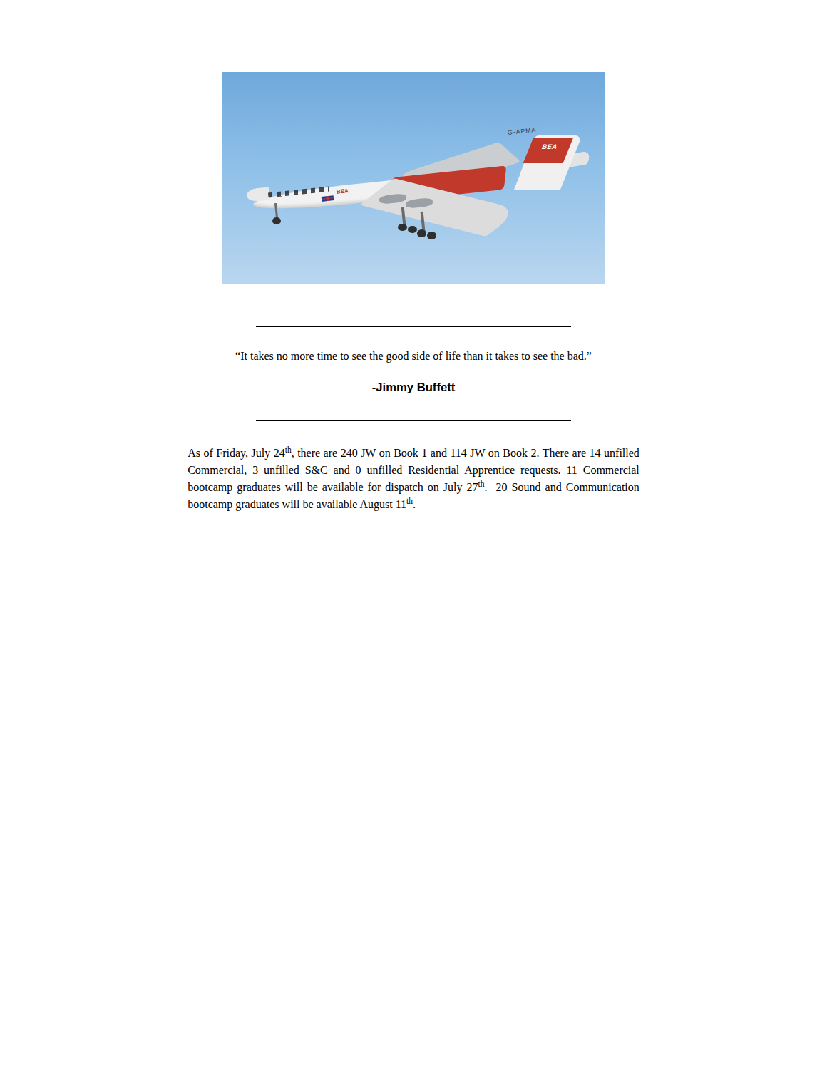BEA
G-APMA
BEA
“It takes no more time to see the good side of life than it takes to see the bad.”
-Jimmy Buffett
As of Friday, July 24th, there are 240 JW on Book 1 and 114 JW on Book 2. There are 14 unfilled Commercial, 3 unfilled S&C and 0 unfilled Residential Apprentice requests. 11 Commercial bootcamp graduates will be available for dispatch on July 27th. 20 Sound and Communication bootcamp graduates will be available August 11th.